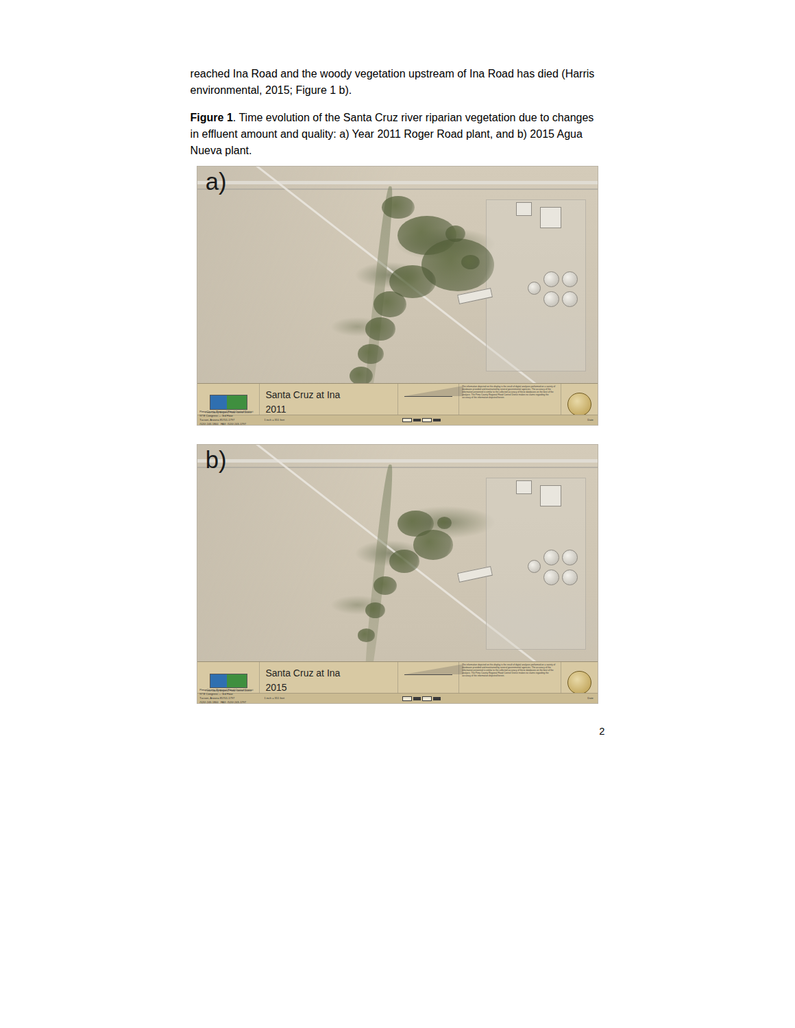reached Ina Road and the woody vegetation upstream of Ina Road has died (Harris environmental, 2015; Figure 1 b).
Figure 1. Time evolution of the Santa Cruz river riparian vegetation due to changes in effluent amount and quality: a) Year 2011 Roger Road plant, and b) 2015 Agua Nueva plant.
a)
Pima County Regional Flood Control District
Santa Cruz at Ina
2011
The information depicted on this display is the result of digital analyses performed on a variety of databases provided and maintained by several governmental agencies. The accuracy of the information presented is similar to the collected accuracy of these databases on the best of the analysis. The Pima County Regional Flood Control District makes no claims regarding the accuracy of the information depicted herein.
Pima County Regional Flood Control District
97 E Congress — 3rd Floor
Tucson, Arizona 85701-1797
(520) 243-1800 FAX: (520) 243-1797
http://rfcd.pima.gov
1 inch = 351 feet
Date
b)
Pima County Regional Flood Control District
Santa Cruz at Ina
2015
The information depicted on this display is the result of digital analyses performed on a variety of databases provided and maintained by several governmental agencies. The accuracy of the information presented is similar to the collected accuracy of these databases on the best of the analysis. The Pima County Regional Flood Control District makes no claims regarding the accuracy of the information depicted herein.
Pima County Regional Flood Control District
97 E Congress — 3rd Floor
Tucson, Arizona 85701-1797
(520) 243-1800 FAX: (520) 243-1797
http://rfcd.pima.gov
1 inch = 351 feet
Date
2